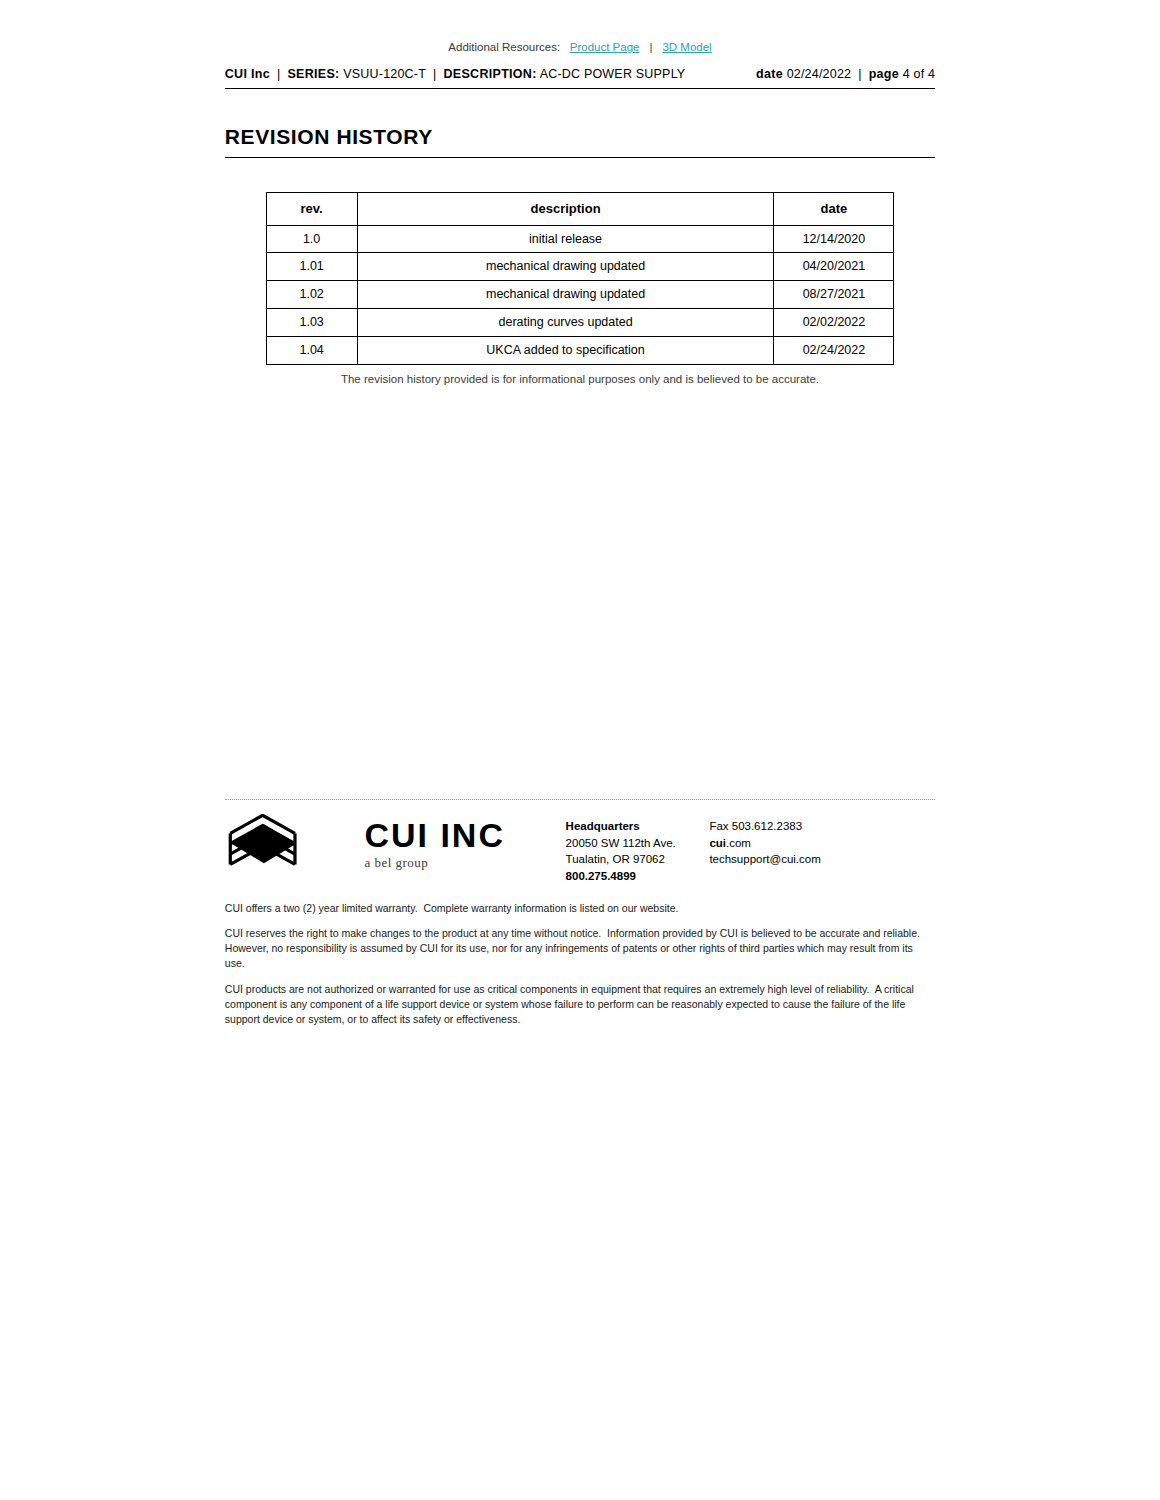Additional Resources: Product Page|3D Model
CUI Inc|SERIES: VSUU-120C-T|DESCRIPTION: AC-DC POWER SUPPLY
date 02/24/2022|page 4 of 4
REVISION HISTORY
| rev. | description | date |
| --- | --- | --- |
| 1.0 | initial release | 12/14/2020 |
| 1.01 | mechanical drawing updated | 04/20/2021 |
| 1.02 | mechanical drawing updated | 08/27/2021 |
| 1.03 | derating curves updated | 02/02/2022 |
| 1.04 | UKCA added to specification | 02/24/2022 |
The revision history provided is for informational purposes only and is believed to be accurate.
CUI INC a bel group
Headquarters
20050 SW 112th Ave.
Tualatin, OR 97062
800.275.4899
Fax 503.612.2383
cui.com
techsupport@cui.com
CUI offers a two (2) year limited warranty. Complete warranty information is listed on our website.
CUI reserves the right to make changes to the product at any time without notice. Information provided by CUI is believed to be accurate and reliable. However, no responsibility is assumed by CUI for its use, nor for any infringements of patents or other rights of third parties which may result from its use.
CUI products are not authorized or warranted for use as critical components in equipment that requires an extremely high level of reliability. A critical component is any component of a life support device or system whose failure to perform can be reasonably expected to cause the failure of the life support device or system, or to affect its safety or effectiveness.